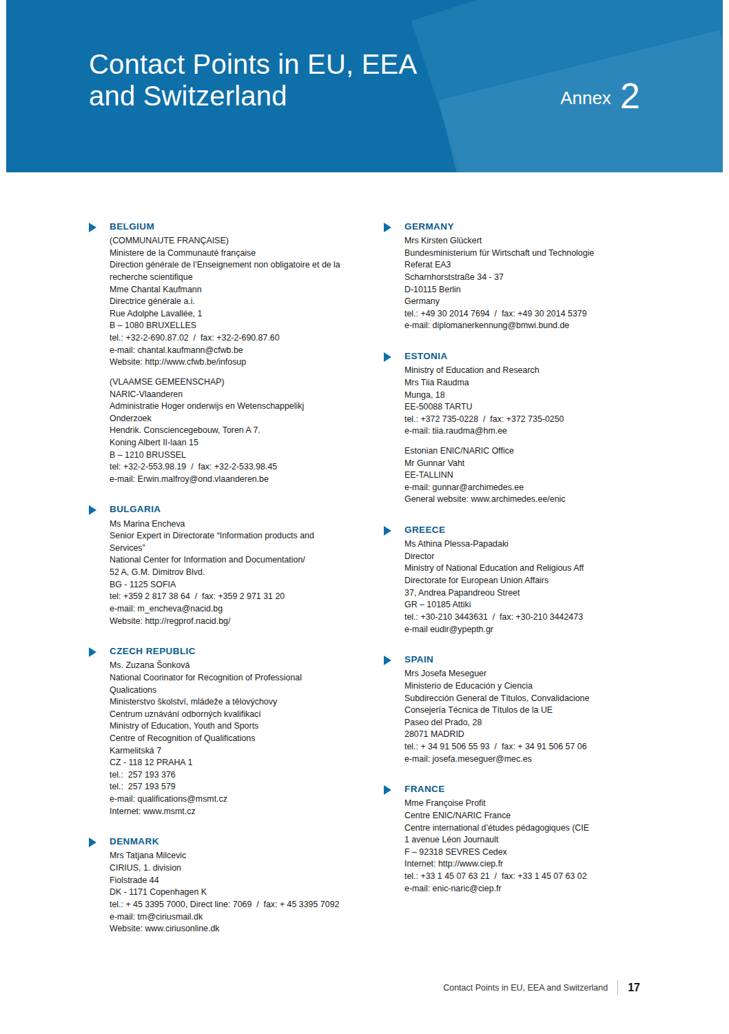Contact Points in EU, EEA
and Switzerland
Annex 2
Belgium
(COMMUNAUTE FRANÇAISE)
Ministere de la Communauté française
Direction générale de l’Enseignement non obligatoire et de la recherche scientifique
Mme Chantal Kaufmann
Directrice générale a.i.
Rue Adolphe Lavallée, 1
B – 1080 BRUXELLES
tel.: +32-2-690.87.02 / fax: +32-2-690.87.60
e-mail: chantal.kaufmann@cfwb.be
Website: http://www.cfwb.be/infosup
(VLAAMSE GEMEENSCHAP)
NARIC-Vlaanderen
Administratie Hoger onderwijs en Wetenschappelikj Onderzoek
Hendrik. Consciencegebouw, Toren A 7.
Koning Albert II-laan 15
B – 1210 BRUSSEL
tel: +32-2-553.98.19 / fax: +32-2-533.98.45
e-mail: Erwin.malfroy@ond.vlaanderen.be
Bulgaria
Ms Marina Encheva
Senior Expert in Directorate “Information products and Services”
National Center for Information and Documentation/
52 A, G.M. Dimitrov Blvd.
BG - 1125 SOFIA
tel: +359 2 817 38 64 / fax: +359 2 971 31 20
e-mail: m_encheva@nacid.bg
Website: http://regprof.nacid.bg/
Czech Republic
Ms. Zuzana Šonková
National Coorinator for Recognition of Professional Qualications
Ministerstvo školství, mládeže a tělovýchovy
Centrum uznávání odborných kvalifikací
Ministry of Education, Youth and Sports
Centre of Recognition of Qualifications
Karmelitská 7
CZ - 118 12 PRAHA 1
tel.: 257 193 376
tel.: 257 193 579
e-mail: qualifications@msmt.cz
Internet: www.msmt.cz
Denmark
Mrs Tatjana Milcevic
CIRIUS, 1. division
Fiolstrade 44
DK - 1171 Copenhagen K
tel.: + 45 3395 7000, Direct line: 7069 / fax: + 45 3395 7092
e-mail: tm@ciriusmail.dk
Website: www.ciriusonline.dk
Germany
Mrs Kirsten Glückert
Bundesministerium für Wirtschaft und Technologie
Referat EA3
Scharnhorststraße 34 - 37
D-10115 Berlin
Germany
tel.: +49 30 2014 7694 / fax: +49 30 2014 5379
e-mail: diplomanerkennung@bmwi.bund.de
Estonia
Ministry of Education and Research
Mrs Tiia Raudma
Munga, 18
EE-50088 TARTU
tel.: +372 735-0228 / fax: +372 735-0250
e-mail: tiia.raudma@hm.ee
Estonian ENIC/NARIC Office
Mr Gunnar Vaht
EE-TALLINN
e-mail: gunnar@archimedes.ee
General website: www.archimedes.ee/enic
Greece
Ms Athina Plessa-Papadaki
Director
Ministry of National Education and Religious Aff
Directorate for European Union Affairs
37, Andrea Papandreou Street
GR – 10185 Attiki
tel.: +30-210 3443631 / fax: +30-210 3442473
e-mail eudir@ypepth.gr
Spain
Mrs Josefa Meseguer
Ministerio de Educación y Ciencia
Subdirección General de Títulos, Convalidacione
Consejería Técnica de Títulos de la UE
Paseo del Prado, 28
28071 MADRID
tel.: + 34 91 506 55 93 / fax: + 34 91 506 57 06
e-mail: josefa.meseguer@mec.es
France
Mme Françoise Profit
Centre ENIC/NARIC France
Centre international d’études pédagogiques (CIE
1 avenue Léon Journault
F – 92318 SEVRES Cedex
Internet: http://www.ciep.fr
tel.: +33 1 45 07 63 21 / fax: +33 1 45 07 63 02
e-mail: enic-naric@ciep.fr
Contact Points in EU, EEA and Switzerland 17